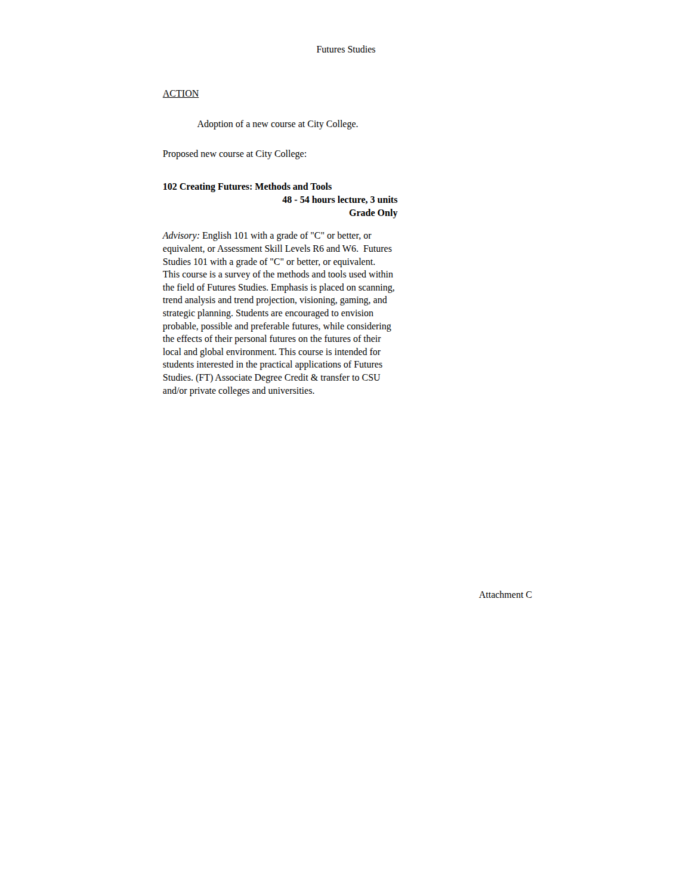Futures Studies
ACTION
Adoption of a new course at City College.
Proposed new course at City College:
102 Creating Futures: Methods and Tools
48 - 54 hours lecture, 3 units
Grade Only
Advisory: English 101 with a grade of "C" or better, or equivalent, or Assessment Skill Levels R6 and W6. Futures Studies 101 with a grade of "C" or better, or equivalent.
This course is a survey of the methods and tools used within the field of Futures Studies. Emphasis is placed on scanning, trend analysis and trend projection, visioning, gaming, and strategic planning. Students are encouraged to envision probable, possible and preferable futures, while considering the effects of their personal futures on the futures of their local and global environment. This course is intended for students interested in the practical applications of Futures Studies. (FT) Associate Degree Credit & transfer to CSU and/or private colleges and universities.
Attachment C